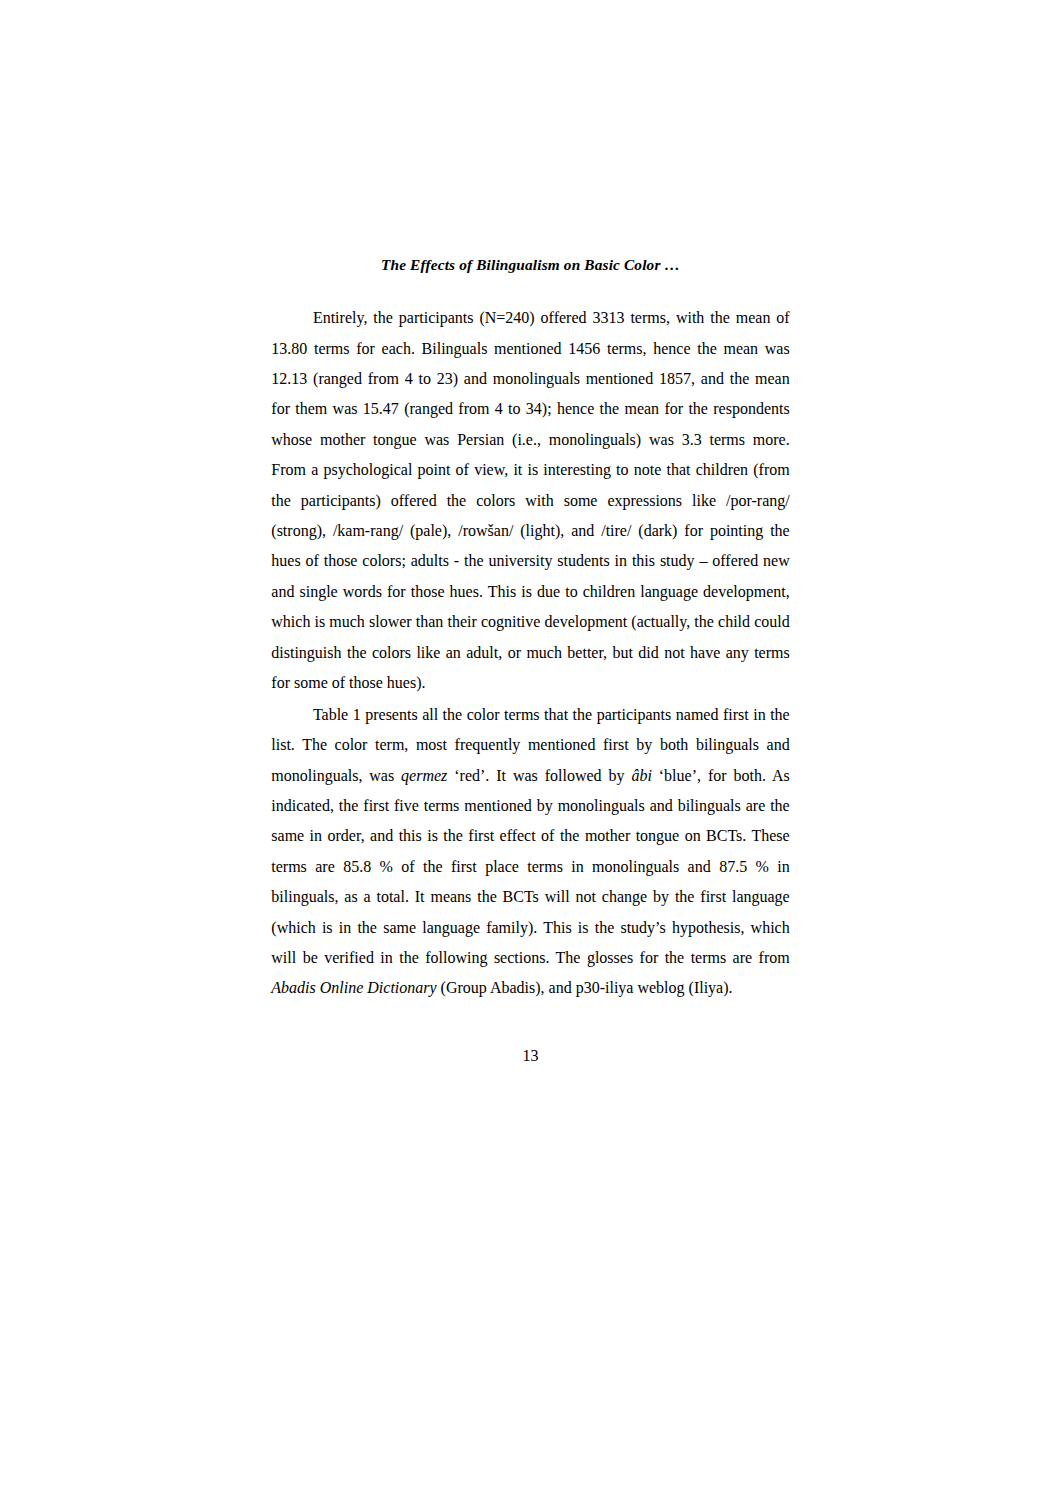The Effects of Bilingualism on Basic Color …
Entirely, the participants (N=240) offered 3313 terms, with the mean of 13.80 terms for each. Bilinguals mentioned 1456 terms, hence the mean was 12.13 (ranged from 4 to 23) and monolinguals mentioned 1857, and the mean for them was 15.47 (ranged from 4 to 34); hence the mean for the respondents whose mother tongue was Persian (i.e., monolinguals) was 3.3 terms more. From a psychological point of view, it is interesting to note that children (from the participants) offered the colors with some expressions like /por-rang/ (strong), /kam-rang/ (pale), /rowšan/ (light), and /tire/ (dark) for pointing the hues of those colors; adults - the university students in this study – offered new and single words for those hues. This is due to children language development, which is much slower than their cognitive development (actually, the child could distinguish the colors like an adult, or much better, but did not have any terms for some of those hues).
Table 1 presents all the color terms that the participants named first in the list. The color term, most frequently mentioned first by both bilinguals and monolinguals, was qermez ‘red’. It was followed by âbi ‘blue’, for both. As indicated, the first five terms mentioned by monolinguals and bilinguals are the same in order, and this is the first effect of the mother tongue on BCTs. These terms are 85.8 % of the first place terms in monolinguals and 87.5 % in bilinguals, as a total. It means the BCTs will not change by the first language (which is in the same language family). This is the study’s hypothesis, which will be verified in the following sections. The glosses for the terms are from Abadis Online Dictionary (Group Abadis), and p30-iliya weblog (Iliya).
13